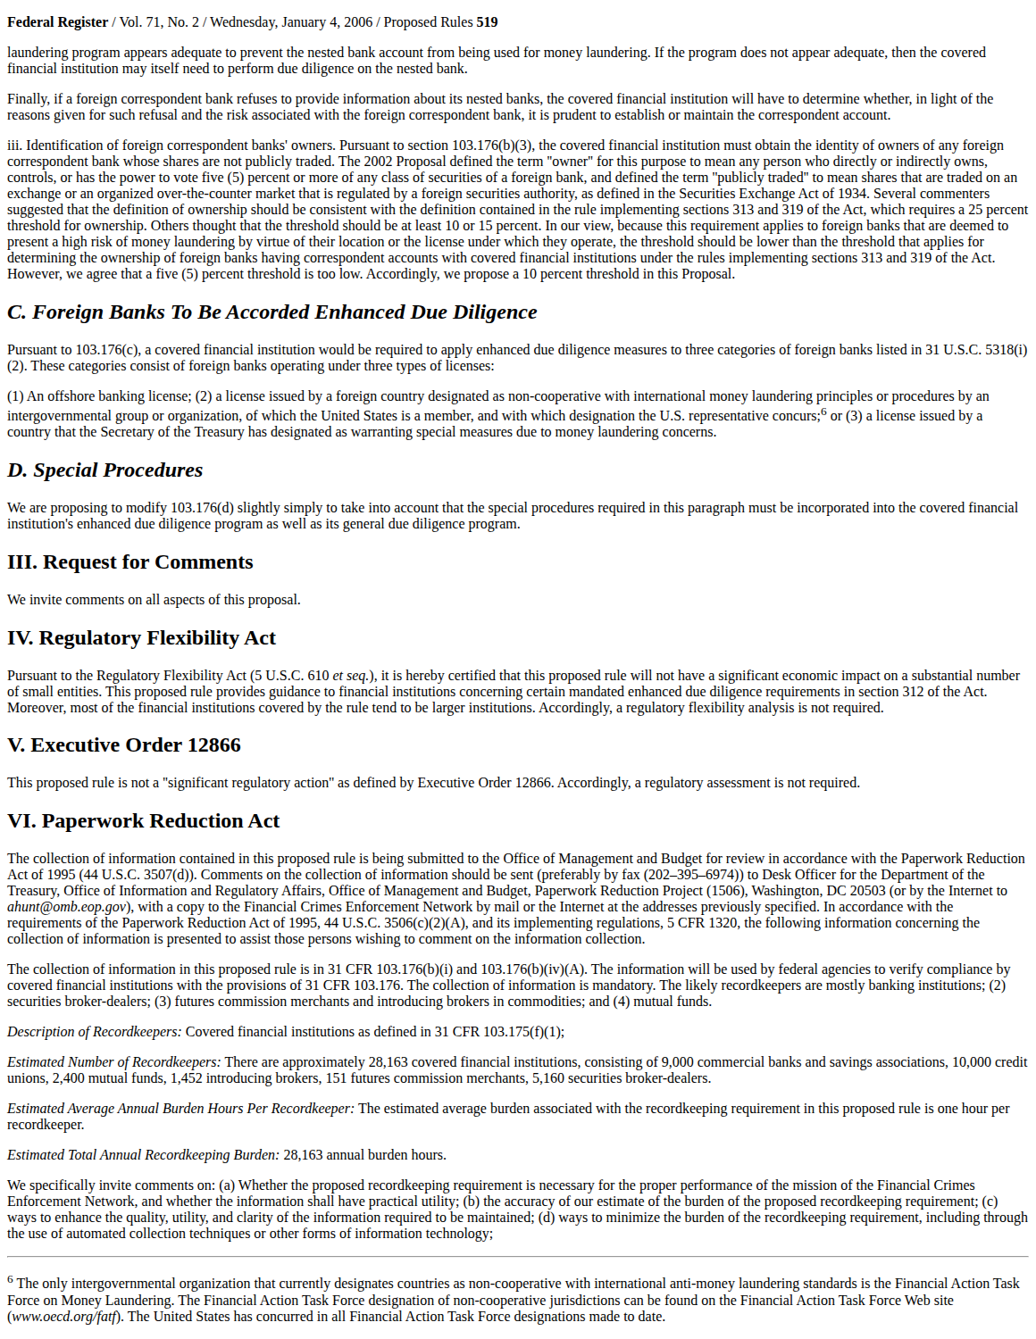Federal Register / Vol. 71, No. 2 / Wednesday, January 4, 2006 / Proposed Rules 519
laundering program appears adequate to prevent the nested bank account from being used for money laundering. If the program does not appear adequate, then the covered financial institution may itself need to perform due diligence on the nested bank.
Finally, if a foreign correspondent bank refuses to provide information about its nested banks, the covered financial institution will have to determine whether, in light of the reasons given for such refusal and the risk associated with the foreign correspondent bank, it is prudent to establish or maintain the correspondent account.
iii. Identification of foreign correspondent banks' owners. Pursuant to section 103.176(b)(3), the covered financial institution must obtain the identity of owners of any foreign correspondent bank whose shares are not publicly traded. The 2002 Proposal defined the term ''owner'' for this purpose to mean any person who directly or indirectly owns, controls, or has the power to vote five (5) percent or more of any class of securities of a foreign bank, and defined the term ''publicly traded'' to mean shares that are traded on an exchange or an organized over-the-counter market that is regulated by a foreign securities authority, as defined in the Securities Exchange Act of 1934. Several commenters suggested that the definition of ownership should be consistent with the definition contained in the rule implementing sections 313 and 319 of the Act, which requires a 25 percent threshold for ownership. Others thought that the threshold should be at least 10 or 15 percent. In our view, because this requirement applies to foreign banks that are deemed to present a high risk of money laundering by virtue of their location or the license under which they operate, the threshold should be lower than the threshold that applies for determining the ownership of foreign banks having correspondent accounts with covered financial institutions under the rules implementing sections 313 and 319 of the Act. However, we agree that a five (5) percent threshold is too low. Accordingly, we propose a 10 percent threshold in this Proposal.
C. Foreign Banks To Be Accorded Enhanced Due Diligence
Pursuant to 103.176(c), a covered financial institution would be required to apply enhanced due diligence measures to three categories of foreign banks listed in 31 U.S.C. 5318(i)(2). These categories consist of foreign banks operating under three types of licenses:
(1) An offshore banking license; (2) a license issued by a foreign country designated as non-cooperative with international money laundering principles or procedures by an intergovernmental group or organization, of which the United States is a member, and with which designation the U.S. representative concurs;6 or (3) a license issued by a country that the Secretary of the Treasury has designated as warranting special measures due to money laundering concerns.
D. Special Procedures
We are proposing to modify 103.176(d) slightly simply to take into account that the special procedures required in this paragraph must be incorporated into the covered financial institution's enhanced due diligence program as well as its general due diligence program.
III. Request for Comments
We invite comments on all aspects of this proposal.
IV. Regulatory Flexibility Act
Pursuant to the Regulatory Flexibility Act (5 U.S.C. 610 et seq.), it is hereby certified that this proposed rule will not have a significant economic impact on a substantial number of small entities. This proposed rule provides guidance to financial institutions concerning certain mandated enhanced due diligence requirements in section 312 of the Act. Moreover, most of the financial institutions covered by the rule tend to be larger institutions. Accordingly, a regulatory flexibility analysis is not required.
V. Executive Order 12866
This proposed rule is not a ''significant regulatory action'' as defined by Executive Order 12866. Accordingly, a regulatory assessment is not required.
VI. Paperwork Reduction Act
The collection of information contained in this proposed rule is being submitted to the Office of Management and Budget for review in accordance with the Paperwork Reduction Act of 1995 (44 U.S.C. 3507(d)). Comments on the collection of information should be sent (preferably by fax (202–395–6974)) to Desk Officer for the Department of the Treasury, Office of Information and Regulatory Affairs, Office of Management and Budget, Paperwork Reduction Project (1506), Washington, DC 20503 (or by the Internet to ahunt@omb.eop.gov), with a copy to the Financial Crimes Enforcement Network by mail or the Internet at the addresses previously specified. In accordance with the requirements of the Paperwork Reduction Act of 1995, 44 U.S.C. 3506(c)(2)(A), and its implementing regulations, 5 CFR 1320, the following information concerning the collection of information is presented to assist those persons wishing to comment on the information collection.
The collection of information in this proposed rule is in 31 CFR 103.176(b)(i) and 103.176(b)(iv)(A). The information will be used by federal agencies to verify compliance by covered financial institutions with the provisions of 31 CFR 103.176. The collection of information is mandatory. The likely recordkeepers are mostly banking institutions; (2) securities broker-dealers; (3) futures commission merchants and introducing brokers in commodities; and (4) mutual funds.
Description of Recordkeepers: Covered financial institutions as defined in 31 CFR 103.175(f)(1);
Estimated Number of Recordkeepers: There are approximately 28,163 covered financial institutions, consisting of 9,000 commercial banks and savings associations, 10,000 credit unions, 2,400 mutual funds, 1,452 introducing brokers, 151 futures commission merchants, 5,160 securities broker-dealers.
Estimated Average Annual Burden Hours Per Recordkeeper: The estimated average burden associated with the recordkeeping requirement in this proposed rule is one hour per recordkeeper.
Estimated Total Annual Recordkeeping Burden: 28,163 annual burden hours.
We specifically invite comments on: (a) Whether the proposed recordkeeping requirement is necessary for the proper performance of the mission of the Financial Crimes Enforcement Network, and whether the information shall have practical utility; (b) the accuracy of our estimate of the burden of the proposed recordkeeping requirement; (c) ways to enhance the quality, utility, and clarity of the information required to be maintained; (d) ways to minimize the burden of the recordkeeping requirement, including through the use of automated collection techniques or other forms of information technology;
6 The only intergovernmental organization that currently designates countries as non-cooperative with international anti-money laundering standards is the Financial Action Task Force on Money Laundering. The Financial Action Task Force designation of non-cooperative jurisdictions can be found on the Financial Action Task Force Web site (www.oecd.org/fatf). The United States has concurred in all Financial Action Task Force designations made to date.